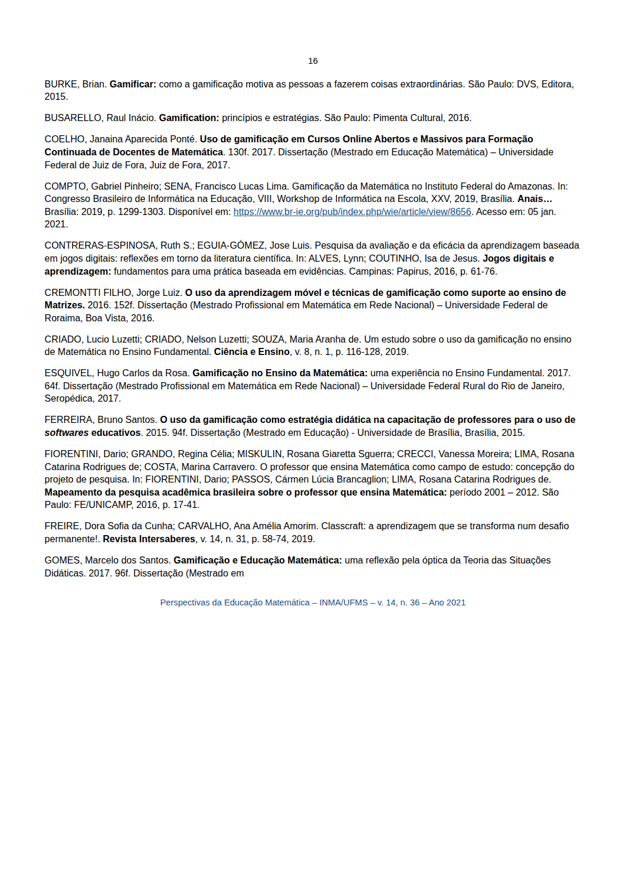16
BURKE, Brian. Gamificar: como a gamificação motiva as pessoas a fazerem coisas extraordinárias. São Paulo: DVS, Editora, 2015.
BUSARELLO, Raul Inácio. Gamification: princípios e estratégias. São Paulo: Pimenta Cultural, 2016.
COELHO, Janaina Aparecida Ponté. Uso de gamificação em Cursos Online Abertos e Massivos para Formação Continuada de Docentes de Matemática. 130f. 2017. Dissertação (Mestrado em Educação Matemática) – Universidade Federal de Juiz de Fora, Juiz de Fora, 2017.
COMPTO, Gabriel Pinheiro; SENA, Francisco Lucas Lima. Gamificação da Matemática no Instituto Federal do Amazonas. In: Congresso Brasileiro de Informática na Educação, VIII, Workshop de Informática na Escola, XXV, 2019, Brasília. Anais… Brasília: 2019, p. 1299-1303. Disponível em: https://www.br-ie.org/pub/index.php/wie/article/view/8656. Acesso em: 05 jan. 2021.
CONTRERAS-ESPINOSA, Ruth S.; EGUIA-GÓMEZ, Jose Luis. Pesquisa da avaliação e da eficácia da aprendizagem baseada em jogos digitais: reflexões em torno da literatura científica. In: ALVES, Lynn; COUTINHO, Isa de Jesus. Jogos digitais e aprendizagem: fundamentos para uma prática baseada em evidências. Campinas: Papirus, 2016, p. 61-76.
CREMONTTI FILHO, Jorge Luiz. O uso da aprendizagem móvel e técnicas de gamificação como suporte ao ensino de Matrizes. 2016. 152f. Dissertação (Mestrado Profissional em Matemática em Rede Nacional) – Universidade Federal de Roraima, Boa Vista, 2016.
CRIADO, Lucio Luzetti; CRIADO, Nelson Luzetti; SOUZA, Maria Aranha de. Um estudo sobre o uso da gamificação no ensino de Matemática no Ensino Fundamental. Ciência e Ensino, v. 8, n. 1, p. 116-128, 2019.
ESQUIVEL, Hugo Carlos da Rosa. Gamificação no Ensino da Matemática: uma experiência no Ensino Fundamental. 2017. 64f. Dissertação (Mestrado Profissional em Matemática em Rede Nacional) – Universidade Federal Rural do Rio de Janeiro, Seropédica, 2017.
FERREIRA, Bruno Santos. O uso da gamificação como estratégia didática na capacitação de professores para o uso de softwares educativos. 2015. 94f. Dissertação (Mestrado em Educação) - Universidade de Brasília, Brasília, 2015.
FIORENTINI, Dario; GRANDO, Regina Célia; MISKULIN, Rosana Giaretta Sguerra; CRECCI, Vanessa Moreira; LIMA, Rosana Catarina Rodrigues de; COSTA, Marina Carravero. O professor que ensina Matemática como campo de estudo: concepção do projeto de pesquisa. In: FIORENTINI, Dario; PASSOS, Cármen Lúcia Brancaglion; LIMA, Rosana Catarina Rodrigues de. Mapeamento da pesquisa acadêmica brasileira sobre o professor que ensina Matemática: período 2001 – 2012. São Paulo: FE/UNICAMP, 2016, p. 17-41.
FREIRE, Dora Sofia da Cunha; CARVALHO, Ana Amélia Amorim. Classcraft: a aprendizagem que se transforma num desafio permanente!. Revista Intersaberes, v. 14, n. 31, p. 58-74, 2019.
GOMES, Marcelo dos Santos. Gamificação e Educação Matemática: uma reflexão pela óptica da Teoria das Situações Didáticas. 2017. 96f. Dissertação (Mestrado em
Perspectivas da Educação Matemática – INMA/UFMS – v. 14, n. 36 – Ano 2021